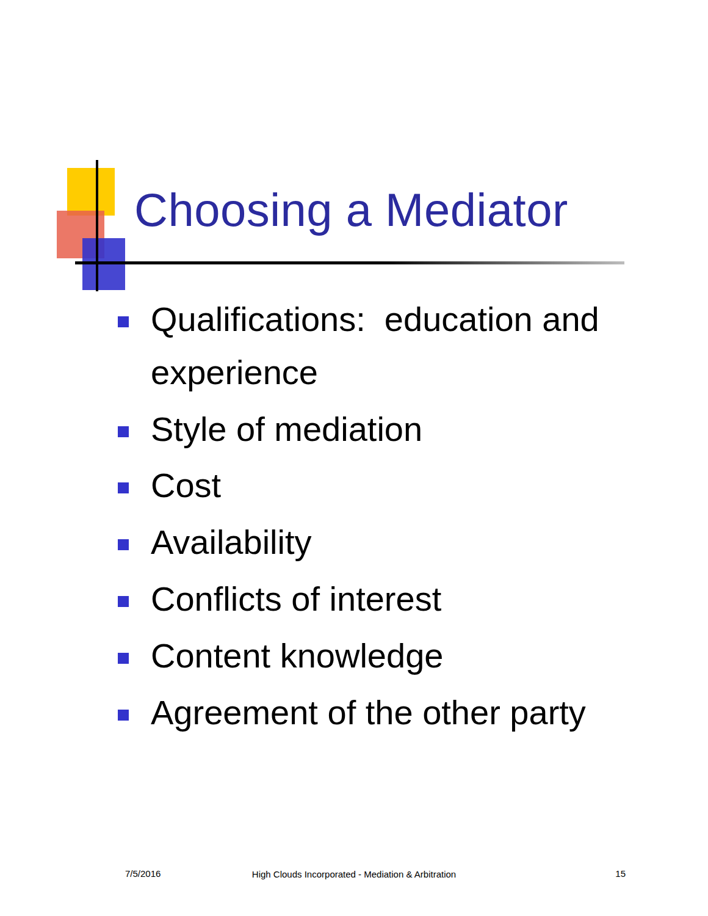Choosing a Mediator
Qualifications: education and experience
Style of mediation
Cost
Availability
Conflicts of interest
Content knowledge
Agreement of the other party
7/5/2016 High Clouds Incorporated - Mediation & Arbitration 15